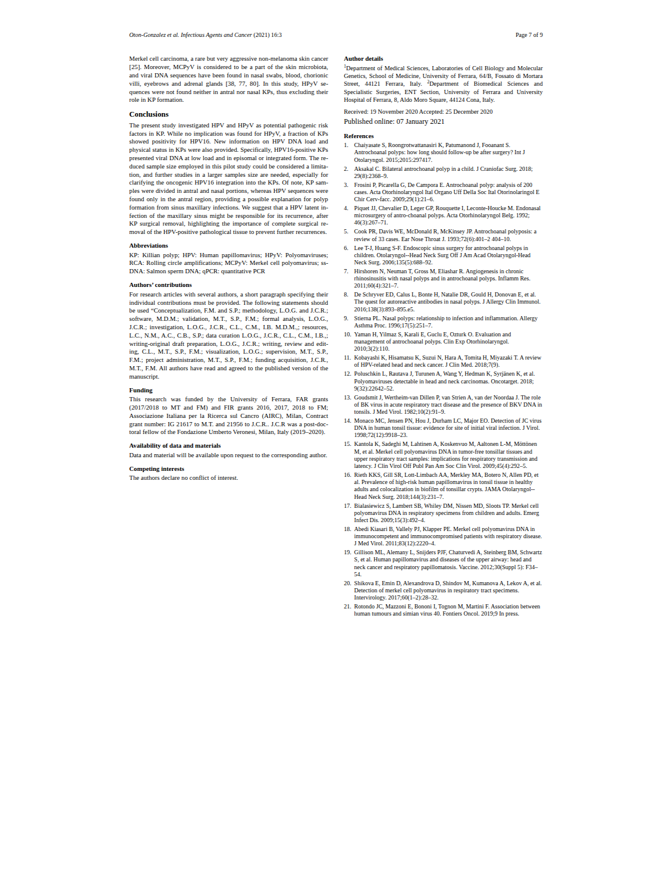Oton-Gonzalez et al. Infectious Agents and Cancer (2021) 16:3
Page 7 of 9
Merkel cell carcinoma, a rare but very aggressive non-melanoma skin cancer [25]. Moreover, MCPyV is considered to be a part of the skin microbiota, and viral DNA sequences have been found in nasal swabs, blood, chorionic villi, eyebrows and adrenal glands [38, 77, 80]. In this study, HPyV sequences were not found neither in antral nor nasal KPs, thus excluding their role in KP formation.
Conclusions
The present study investigated HPV and HPyV as potential pathogenic risk factors in KP. While no implication was found for HPyV, a fraction of KPs showed positivity for HPV16. New information on HPV DNA load and physical status in KPs were also provided. Specifically, HPV16-positive KPs presented viral DNA at low load and in episomal or integrated form. The reduced sample size employed in this pilot study could be considered a limitation, and further studies in a larger samples size are needed, especially for clarifying the oncogenic HPV16 integration into the KPs. Of note, KP samples were divided in antral and nasal portions, whereas HPV sequences were found only in the antral region, providing a possible explanation for polyp formation from sinus maxillary infections. We suggest that a HPV latent infection of the maxillary sinus might be responsible for its recurrence, after KP surgical removal, highlighting the importance of complete surgical removal of the HPV-positive pathological tissue to prevent further recurrences.
Abbreviations
KP: Killian polyp; HPV: Human papillomavirus; HPyV: Polyomaviruses; RCA: Rolling circle amplifications; MCPyV: Merkel cell polyomavirus; ssDNA: Salmon sperm DNA; qPCR: quantitative PCR
Authors’ contributions
For research articles with several authors, a short paragraph specifying their individual contributions must be provided. The following statements should be used “Conceptualization, F.M. and S.P.; methodology, L.O.G. and J.C.R.; software, M.D.M.; validation, M.T., S.P., F.M.; formal analysis, L.O.G., J.C.R.; investigation, L.O.G., J.C.R., C.L., C.M., I.B. M.D.M.,; resources, L.C., N.M., A.C., C.B., S.P.; data curation L.O.G., J.C.R., C.L., C.M., I.B.,; writing-original draft preparation, L.O.G., J.C.R.; writing, review and editing, C.L., M.T., S.P., F.M.; visualization, L.O.G.; supervision, M.T., S.P., F.M.; project administration, M.T., S.P., F.M.; funding acquisition, J.C.R., M.T., F.M. All authors have read and agreed to the published version of the manuscript.
Funding
This research was funded by the University of Ferrara, FAR grants (2017/2018 to MT and FM) and FIR grants 2016, 2017, 2018 to FM; Associazione Italiana per la Ricerca sul Cancro (AIRC), Milan, Contract grant number: IG 21617 to M.T. and 21956 to J.C.R.. J.C.R was a post-doctoral fellow of the Fondazione Umberto Veronesi, Milan, Italy (2019–2020).
Availability of data and materials
Data and material will be available upon request to the corresponding author.
Competing interests
The authors declare no conflict of interest.
Author details
1Department of Medical Sciences, Laboratories of Cell Biology and Molecular Genetics, School of Medicine, University of Ferrara, 64/B, Fossato di Mortara Street, 44121 Ferrara, Italy. 2Department of Biomedical Sciences and Specialistic Surgeries, ENT Section, University of Ferrara and University Hospital of Ferrara, 8, Aldo Moro Square, 44124 Cona, Italy.
Received: 19 November 2020 Accepted: 25 December 2020
Published online: 07 January 2021
References
Chaiyasate S, Roongrotwattanasiri K, Patumanond J, Fooanant S. Antrochoanal polyps: how long should follow-up be after surgery? Int J Otolaryngol. 2015;2015:297417.
Aksakal C. Bilateral antrochoanal polyp in a child. J Craniofac Surg. 2018; 29(8):2368–9.
Frosini P, Picarella G, De Campora E. Antrochoanal polyp: analysis of 200 cases. Acta Otorhinolaryngol Ital Organo Uff Della Soc Ital Otorinolaringol E Chir Cerv-facc. 2009;29(1):21–6.
Piquet JJ, Chevalier D, Leger GP, Rouquette I, Leconte-Houcke M. Endonasal microsurgery of antro-choanal polyps. Acta Otorhinolaryngol Belg. 1992; 46(3):267–71.
Cook PR, Davis WE, McDonald R, McKinsey JP. Antrochoanal polyposis: a review of 33 cases. Ear Nose Throat J. 1993;72(6):401–2 404–10.
Lee T-J, Huang S-F. Endoscopic sinus surgery for antrochoanal polyps in children. Otolaryngol--Head Neck Surg Off J Am Acad Otolaryngol-Head Neck Surg. 2006;135(5):688–92.
Hirshoren N, Neuman T, Gross M, Eliashar R. Angiogenesis in chronic rhinosinusitis with nasal polyps and in antrochoanal polyps. Inflamm Res. 2011;60(4):321–7.
De Schryver ED, Calus L, Bonte H, Natalie DR, Gould H, Donovan E, et al. The quest for autoreactive antibodies in nasal polyps. J Allergy Clin Immunol. 2016;138(3):893–895.e5.
Stierna PL. Nasal polyps: relationship to infection and inflammation. Allergy Asthma Proc. 1996;17(5):251–7.
Yaman H, Yilmaz S, Karali E, Guclu E, Ozturk O. Evaluation and management of antrochoanal polyps. Clin Exp Otorhinolaryngol. 2010;3(2):110.
Kobayashi K, Hisamatsu K, Suzui N, Hara A, Tomita H, Miyazaki T. A review of HPV-related head and neck cancer. J Clin Med. 2018;7(9).
Poluschkin L, Rautava J, Turunen A, Wang Y, Hedman K, Syrjänen K, et al. Polyomaviruses detectable in head and neck carcinomas. Oncotarget. 2018; 9(32):22642–52.
Goudsmit J, Wertheim-van Dillen P, van Strien A, van der Noordaa J. The role of BK virus in acute respiratory tract disease and the presence of BKV DNA in tonsils. J Med Virol. 1982;10(2):91–9.
Monaco MC, Jensen PN, Hou J, Durham LC, Major EO. Detection of JC virus DNA in human tonsil tissue: evidence for site of initial viral infection. J Virol. 1998;72(12):9918–23.
Kantola K, Sadeghi M, Lahtinen A, Koskenvuo M, Aaltonen L-M, Möttönen M, et al. Merkel cell polyomavirus DNA in tumor-free tonsillar tissues and upper respiratory tract samples: implications for respiratory transmission and latency. J Clin Virol Off Publ Pan Am Soc Clin Virol. 2009;45(4):292–5.
Rieth KKS, Gill SR, Lott-Limbach AA, Merkley MA, Botero N, Allen PD, et al. Prevalence of high-risk human papillomavirus in tonsil tissue in healthy adults and colocalization in biofilm of tonsillar crypts. JAMA Otolaryngol--Head Neck Surg. 2018;144(3):231–7.
Bialasiewicz S, Lambert SB, Whiley DM, Nissen MD, Sloots TP. Merkel cell polyomavirus DNA in respiratory specimens from children and adults. Emerg Infect Dis. 2009;15(3):492–4.
Abedi Kiasari B, Vallely PJ, Klapper PE. Merkel cell polyomavirus DNA in immunocompetent and immunocompromised patients with respiratory disease. J Med Virol. 2011;83(12):2220–4.
Gillison ML, Alemany L, Snijders PJF, Chaturvedi A, Steinberg BM, Schwartz S, et al. Human papillomavirus and diseases of the upper airway: head and neck cancer and respiratory papillomatosis. Vaccine. 2012;30(Suppl 5): F34–54.
Shikova E, Emin D, Alexandrova D, Shindov M, Kumanova A, Lekov A, et al. Detection of merkel cell polyomavirus in respiratory tract specimens. Intervirology. 2017;60(1–2):28–32.
Rotondo JC, Mazzoni E, Bononi I, Tognon M, Martini F. Association between human tumours and simian virus 40. Fontiers Oncol. 2019;9 In press.